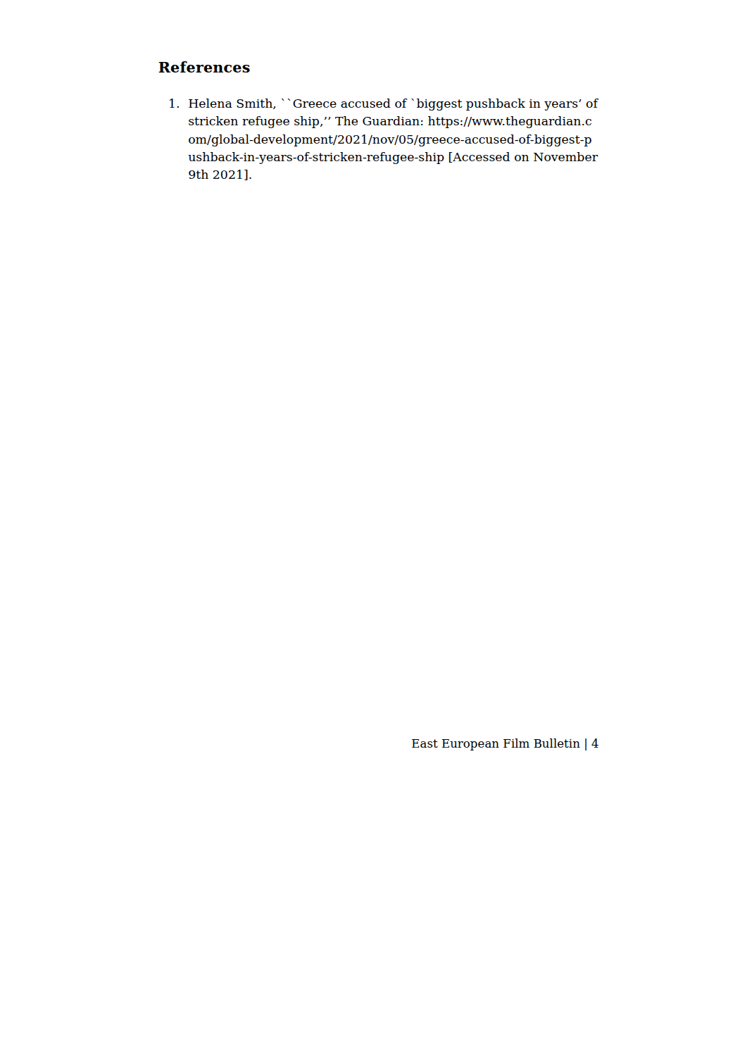References
Helena Smith, ``Greece accused of `biggest pushback in years’ of stricken refugee ship,’’ The Guardian: https://www.theguardian.com/global-development/2021/nov/05/greece-accused-of-biggest-pushback-in-years-of-stricken-refugee-ship [Accessed on November 9th 2021].
East European Film Bulletin | 4